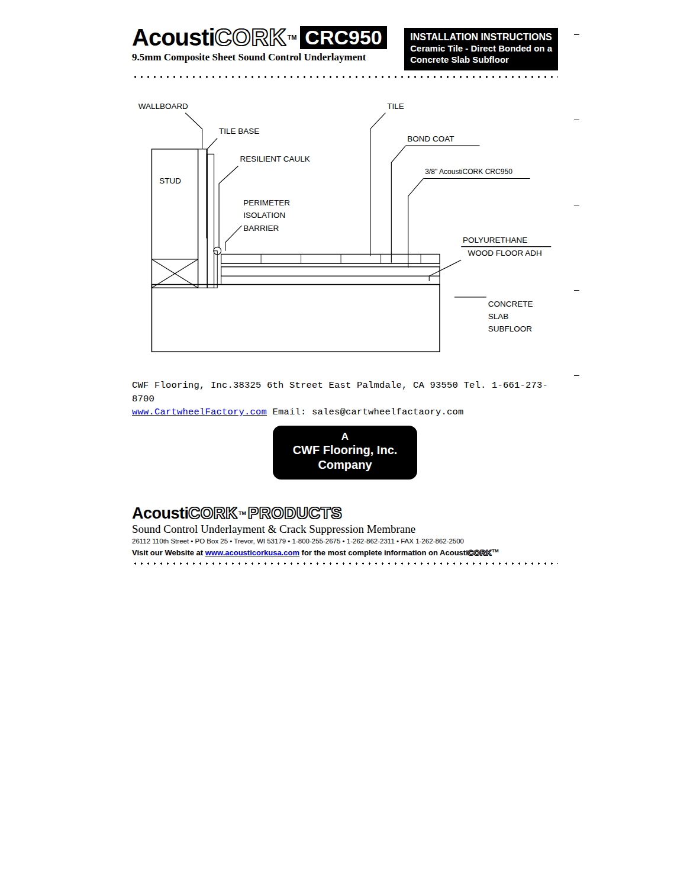Acousti CORK TM CRC950
9.5mm Composite Sheet Sound Control Underlayment
INSTALLATION INSTRUCTIONS
Ceramic Tile - Direct Bonded on a
Concrete Slab Subfloor
WALLBOARD TILE BASE RESILIENT CAULK PERIMETER ISOLATION BARRIER TILE BOND COAT 3/8" AcoustiCORK CRC950 POLYURETHANE WOOD FLOOR ADH CONCRETE SLAB SUBFLOOR STUD
CWF Flooring, Inc.38325 6th Street East Palmdale, CA 93550 Tel. 1-661-273-8700
www.CartwheelFactory.com Email: sales@cartwheelfactaory.com
A
CWF Flooring, Inc.
Company
Acousti CORK TM PRODUCTS
Sound Control Underlayment & Crack Suppression Membrane
26112 110th Street • PO Box 25 • Trevor, WI 53179 • 1-800-255-2675 • 1-262-862-2311 • FAX 1-262-862-2500
Visit our Website at www.acousticorkusa.com for the most complete information on Acousti CORK TM